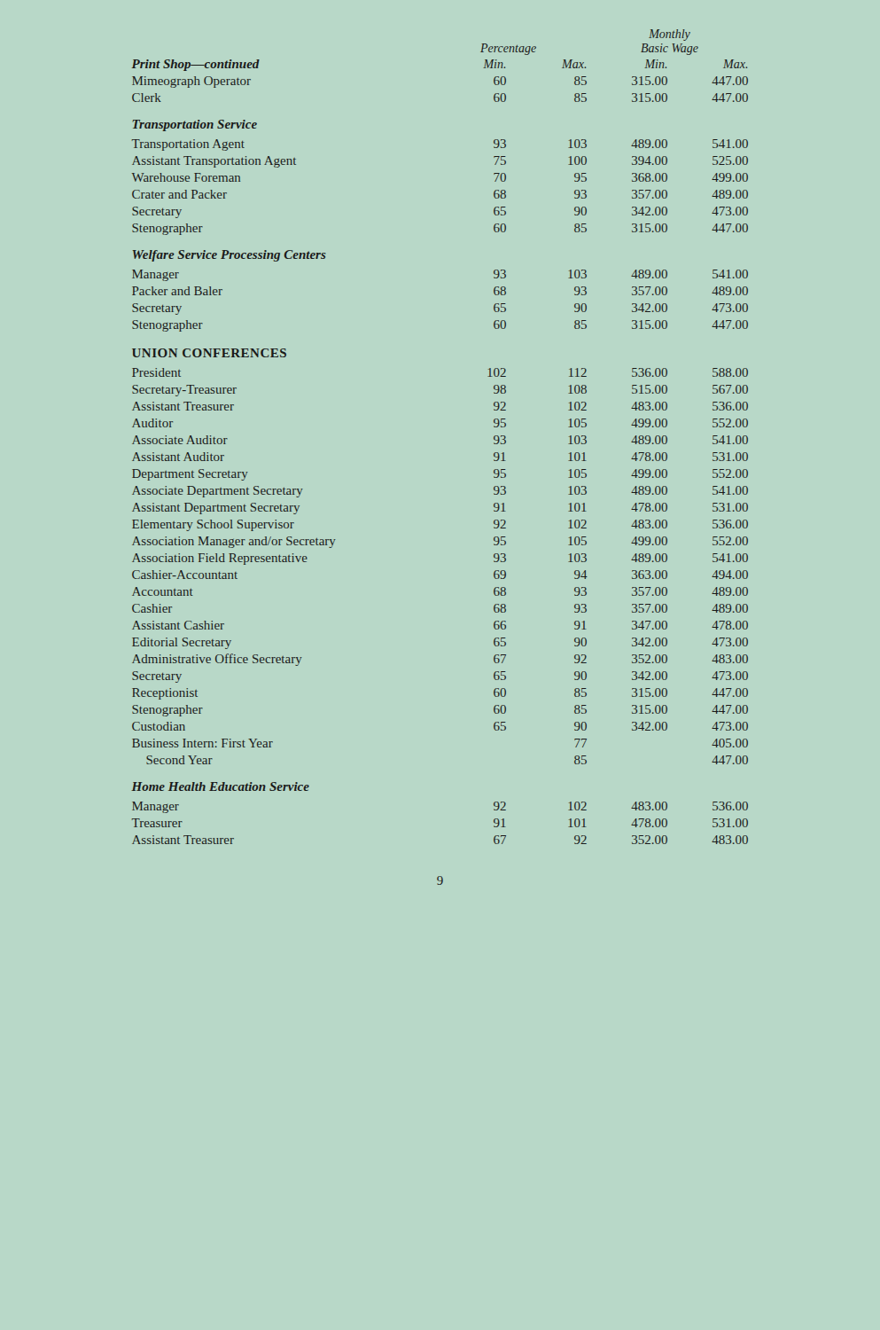| | Percentage | Monthly Basic Wage |
| --- | --- | --- |
| Print Shop—continued | Min. | Max. | Min. | Max. |
| Mimeograph Operator | 60 | 85 | 315.00 | 447.00 |
| Clerk | 60 | 85 | 315.00 | 447.00 |
| Transportation Service |
| Transportation Agent | 93 | 103 | 489.00 | 541.00 |
| Assistant Transportation Agent | 75 | 100 | 394.00 | 525.00 |
| Warehouse Foreman | 70 | 95 | 368.00 | 499.00 |
| Crater and Packer | 68 | 93 | 357.00 | 489.00 |
| Secretary | 65 | 90 | 342.00 | 473.00 |
| Stenographer | 60 | 85 | 315.00 | 447.00 |
| Welfare Service Processing Centers |
| Manager | 93 | 103 | 489.00 | 541.00 |
| Packer and Baler | 68 | 93 | 357.00 | 489.00 |
| Secretary | 65 | 90 | 342.00 | 473.00 |
| Stenographer | 60 | 85 | 315.00 | 447.00 |
| UNION CONFERENCES |
| President | 102 | 112 | 536.00 | 588.00 |
| Secretary-Treasurer | 98 | 108 | 515.00 | 567.00 |
| Assistant Treasurer | 92 | 102 | 483.00 | 536.00 |
| Auditor | 95 | 105 | 499.00 | 552.00 |
| Associate Auditor | 93 | 103 | 489.00 | 541.00 |
| Assistant Auditor | 91 | 101 | 478.00 | 531.00 |
| Department Secretary | 95 | 105 | 499.00 | 552.00 |
| Associate Department Secretary | 93 | 103 | 489.00 | 541.00 |
| Assistant Department Secretary | 91 | 101 | 478.00 | 531.00 |
| Elementary School Supervisor | 92 | 102 | 483.00 | 536.00 |
| Association Manager and/or Secretary | 95 | 105 | 499.00 | 552.00 |
| Association Field Representative | 93 | 103 | 489.00 | 541.00 |
| Cashier-Accountant | 69 | 94 | 363.00 | 494.00 |
| Accountant | 68 | 93 | 357.00 | 489.00 |
| Cashier | 68 | 93 | 357.00 | 489.00 |
| Assistant Cashier | 66 | 91 | 347.00 | 478.00 |
| Editorial Secretary | 65 | 90 | 342.00 | 473.00 |
| Administrative Office Secretary | 67 | 92 | 352.00 | 483.00 |
| Secretary | 65 | 90 | 342.00 | 473.00 |
| Receptionist | 60 | 85 | 315.00 | 447.00 |
| Stenographer | 60 | 85 | 315.00 | 447.00 |
| Custodian | 65 | 90 | 342.00 | 473.00 |
| Business Intern: First Year | | 77 | | 405.00 |
| Second Year | | 85 | | 447.00 |
| Home Health Education Service |
| Manager | 92 | 102 | 483.00 | 536.00 |
| Treasurer | 91 | 101 | 478.00 | 531.00 |
| Assistant Treasurer | 67 | 92 | 352.00 | 483.00 |
9